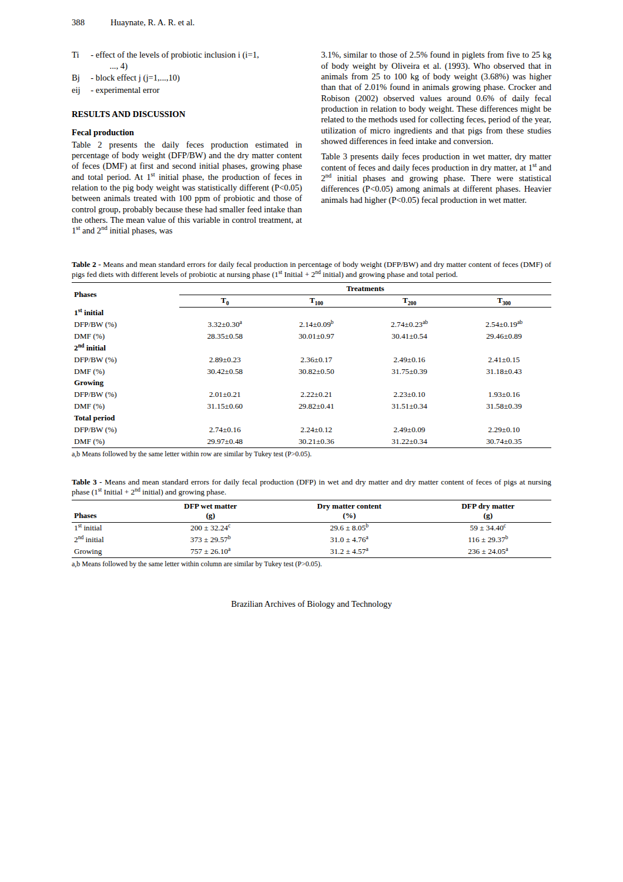388 Huaynate, R. A. R. et al.
Ti
- effect of the levels of probiotic inclusion i (i=1,..., 4)
Bj
- block effect j (j=1,...,10)
eij
- experimental error
RESULTS AND DISCUSSION
Fecal production
Table 2 presents the daily feces production estimated in percentage of body weight (DFP/BW) and the dry matter content of feces (DMF) at first and second initial phases, growing phase and total period. At 1st initial phase, the production of feces in relation to the pig body weight was statistically different (P<0.05) between animals treated with 100 ppm of probiotic and those of control group, probably because these had smaller feed intake than the others. The mean value of this variable in control treatment, at 1st and 2nd initial phases, was
3.1%, similar to those of 2.5% found in piglets from five to 25 kg of body weight by Oliveira et al. (1993). Who observed that in animals from 25 to 100 kg of body weight (3.68%) was higher than that of 2.01% found in animals growing phase. Crocker and Robison (2002) observed values around 0.6% of daily fecal production in relation to body weight. These differences might be related to the methods used for collecting feces, period of the year, utilization of micro ingredients and that pigs from these studies showed differences in feed intake and conversion.
Table 3 presents daily feces production in wet matter, dry matter content of feces and daily feces production in dry matter, at 1st and 2nd initial phases and growing phase. There were statistical differences (P<0.05) among animals at different phases. Heavier animals had higher (P<0.05) fecal production in wet matter.
Table 2 - Means and mean standard errors for daily fecal production in percentage of body weight (DFP/BW) and dry matter content of feces (DMF) of pigs fed diets with different levels of probiotic at nursing phase (1st Initial + 2nd initial) and growing phase and total period.
| Phases | Treatments |
| --- | --- |
| T 0 | T 100 | T 200 | T 300 |
| 1 st initial |
| DFP/BW (%) | 3.32±0.30 a | 2.14±0.09 b | 2.74±0.23 ab | 2.54±0.19 ab |
| DMF (%) | 28.35±0.58 | 30.01±0.97 | 30.41±0.54 | 29.46±0.89 |
| 2 nd initial |
| DFP/BW (%) | 2.89±0.23 | 2.36±0.17 | 2.49±0.16 | 2.41±0.15 |
| DMF (%) | 30.42±0.58 | 30.82±0.50 | 31.75±0.39 | 31.18±0.43 |
| Growing |
| DFP/BW (%) | 2.01±0.21 | 2.22±0.21 | 2.23±0.10 | 1.93±0.16 |
| DMF (%) | 31.15±0.60 | 29.82±0.41 | 31.51±0.34 | 31.58±0.39 |
| Total period |
| DFP/BW (%) | 2.74±0.16 | 2.24±0.12 | 2.49±0.09 | 2.29±0.10 |
| DMF (%) | 29.97±0.48 | 30.21±0.36 | 31.22±0.34 | 30.74±0.35 |
a,b Means followed by the same letter within row are similar by Tukey test (P>0.05).
Table 3 - Means and mean standard errors for daily fecal production (DFP) in wet and dry matter and dry matter content of feces of pigs at nursing phase (1st Initial + 2nd initial) and growing phase.
| Phases | DFP wet matter (g) | Dry matter content (%) | DFP dry matter (g) |
| --- | --- | --- | --- |
| 1 st initial | 200 ± 32.24 c | 29.6 ± 8.05 b | 59 ± 34.40 c |
| 2 nd initial | 373 ± 29.57 b | 31.0 ± 4.76 a | 116 ± 29.37 b |
| Growing | 757 ± 26.10 a | 31.2 ± 4.57 a | 236 ± 24.05 a |
a,b Means followed by the same letter within column are similar by Tukey test (P>0.05).
Brazilian Archives of Biology and Technology